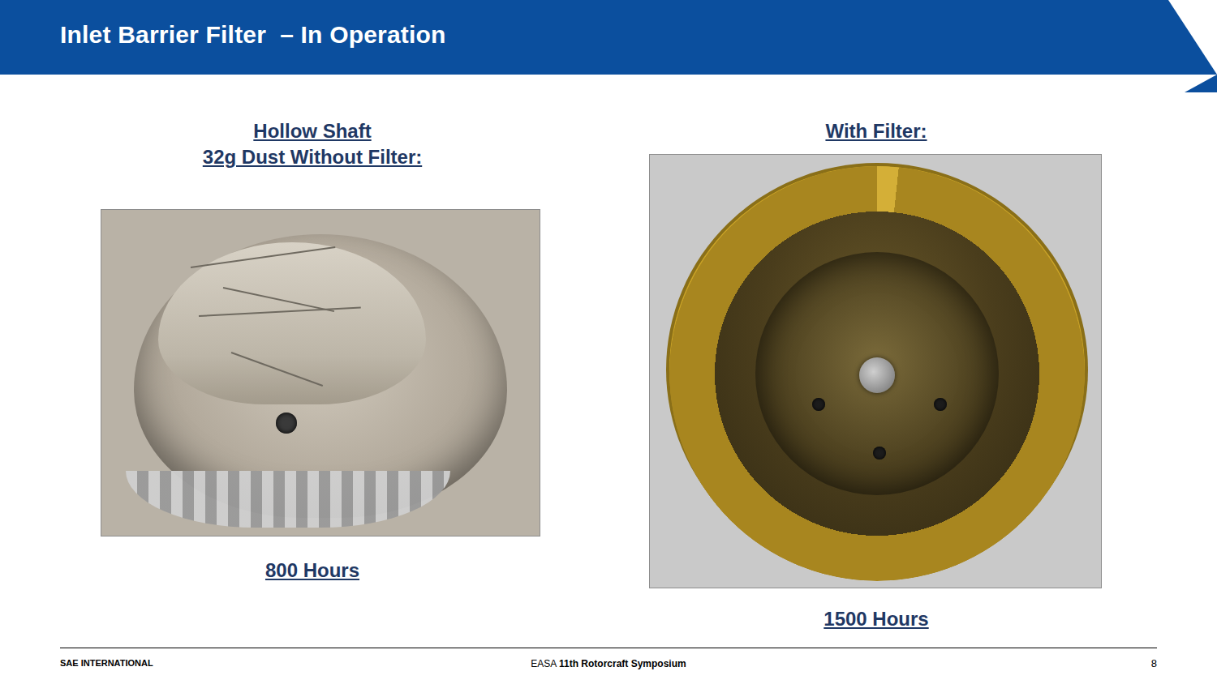Inlet Barrier Filter – In Operation
Hollow Shaft
32g Dust Without Filter:
With Filter:
800 Hours
1500 Hours
SAE INTERNATIONAL
EASA 11th Rotorcraft Symposium
8